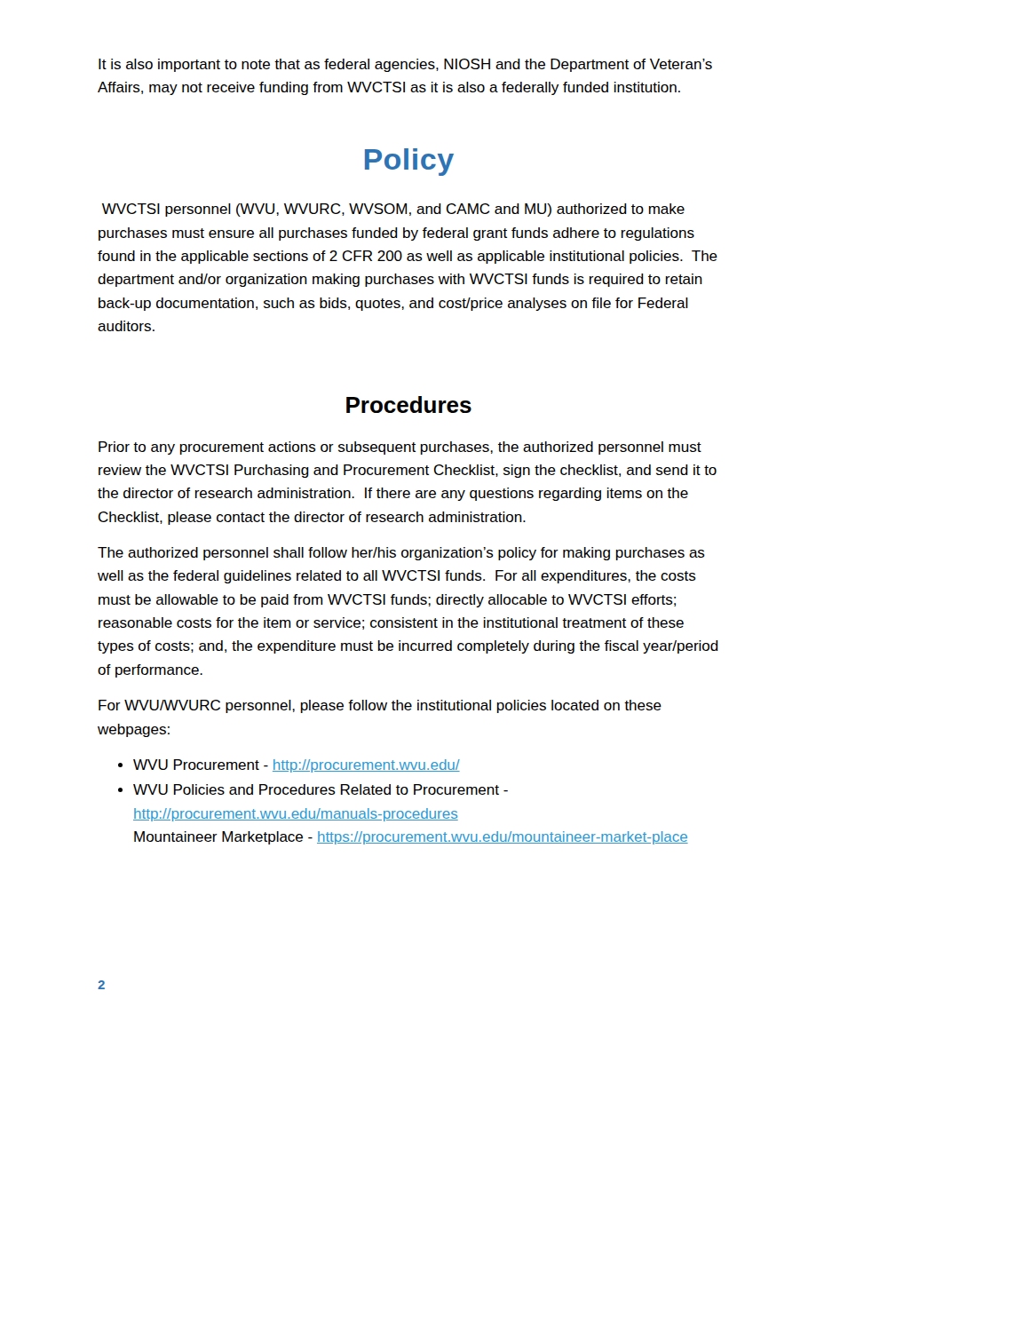It is also important to note that as federal agencies, NIOSH and the Department of Veteran’s Affairs, may not receive funding from WVCTSI as it is also a federally funded institution.
Policy
WVCTSI personnel (WVU, WVURC, WVSOM, and CAMC and MU) authorized to make purchases must ensure all purchases funded by federal grant funds adhere to regulations found in the applicable sections of 2 CFR 200 as well as applicable institutional policies. The department and/or organization making purchases with WVCTSI funds is required to retain back-up documentation, such as bids, quotes, and cost/price analyses on file for Federal auditors.
Procedures
Prior to any procurement actions or subsequent purchases, the authorized personnel must review the WVCTSI Purchasing and Procurement Checklist, sign the checklist, and send it to the director of research administration. If there are any questions regarding items on the Checklist, please contact the director of research administration.
The authorized personnel shall follow her/his organization’s policy for making purchases as well as the federal guidelines related to all WVCTSI funds. For all expenditures, the costs must be allowable to be paid from WVCTSI funds; directly allocable to WVCTSI efforts; reasonable costs for the item or service; consistent in the institutional treatment of these types of costs; and, the expenditure must be incurred completely during the fiscal year/period of performance.
For WVU/WVURC personnel, please follow the institutional policies located on these webpages:
WVU Procurement - http://procurement.wvu.edu/
WVU Policies and Procedures Related to Procurement - http://procurement.wvu.edu/manuals-procedures
Mountaineer Marketplace - https://procurement.wvu.edu/mountaineer-market-place
2